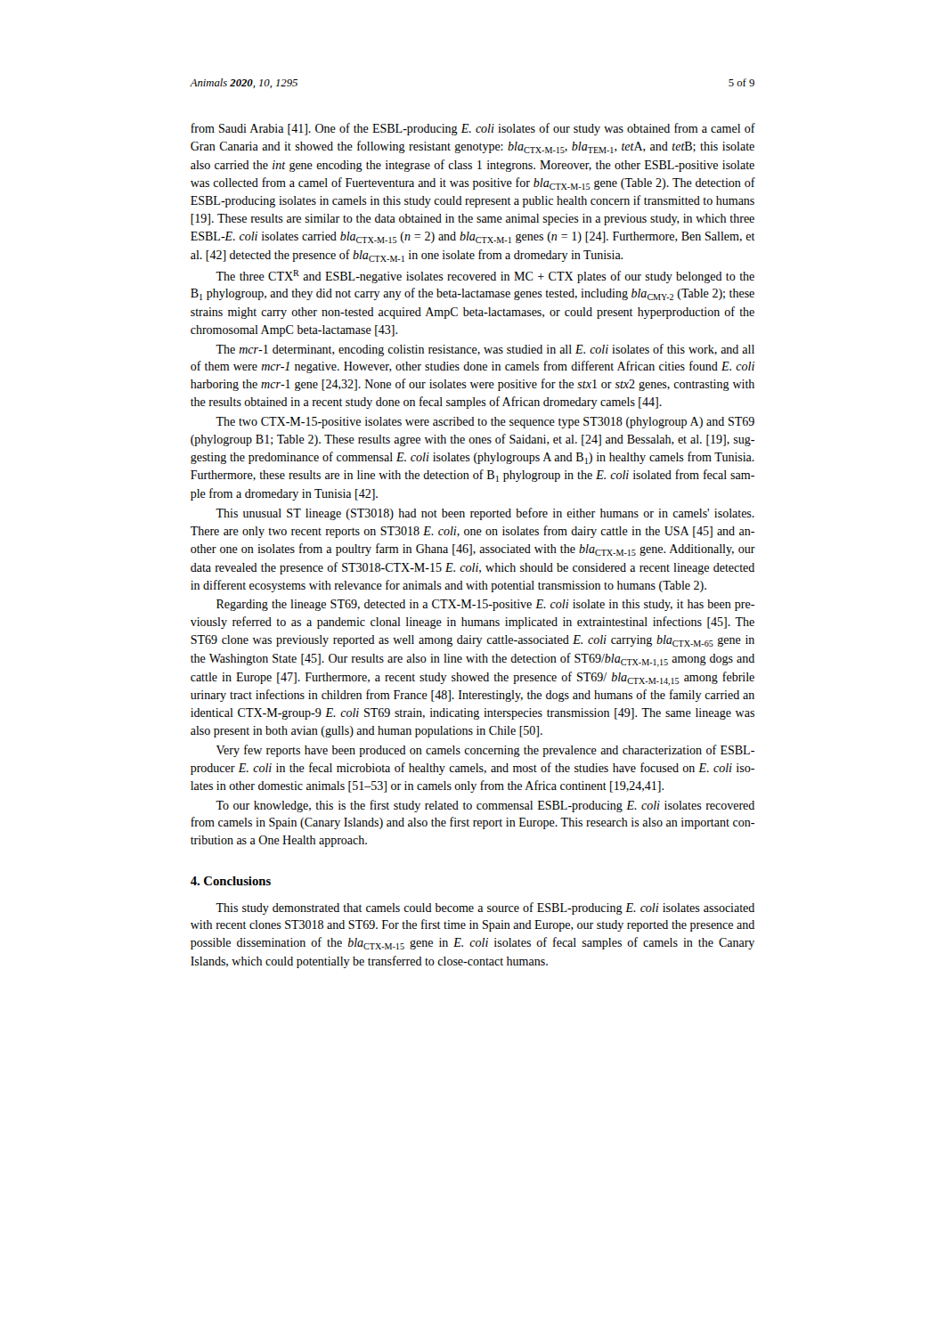Animals 2020, 10, 1295 5 of 9
from Saudi Arabia [41]. One of the ESBL-producing E. coli isolates of our study was obtained from a camel of Gran Canaria and it showed the following resistant genotype: blaCTX-M-15, blaTEM-1, tet A, and tet B; this isolate also carried the int gene encoding the integrase of class 1 integrons. Moreover, the other ESBL-positive isolate was collected from a camel of Fuerteventura and it was positive for blaCTX-M-15 gene (Table 2). The detection of ESBL-producing isolates in camels in this study could represent a public health concern if transmitted to humans [19]. These results are similar to the data obtained in the same animal species in a previous study, in which three ESBL-E. coli isolates carried blaCTX-M-15 (n = 2) and blaCTX-M-1 genes (n = 1) [24]. Furthermore, Ben Sallem, et al. [42] detected the presence of blaCTX-M-1 in one isolate from a dromedary in Tunisia.
The three CTXR and ESBL-negative isolates recovered in MC + CTX plates of our study belonged to the B1 phylogroup, and they did not carry any of the beta-lactamase genes tested, including blaCMY-2 (Table 2); these strains might carry other non-tested acquired AmpC beta-lactamases, or could present hyperproduction of the chromosomal AmpC beta-lactamase [43].
The mcr-1 determinant, encoding colistin resistance, was studied in all E. coli isolates of this work, and all of them were mcr-1 negative. However, other studies done in camels from different African cities found E. coli harboring the mcr-1 gene [24,32]. None of our isolates were positive for the stx1 or stx2 genes, contrasting with the results obtained in a recent study done on fecal samples of African dromedary camels [44].
The two CTX-M-15-positive isolates were ascribed to the sequence type ST3018 (phylogroup A) and ST69 (phylogroup B1; Table 2). These results agree with the ones of Saidani, et al. [24] and Bessalah, et al. [19], suggesting the predominance of commensal E. coli isolates (phylogroups A and B1) in healthy camels from Tunisia. Furthermore, these results are in line with the detection of B1 phylogroup in the E. coli isolated from fecal sample from a dromedary in Tunisia [42].
This unusual ST lineage (ST3018) had not been reported before in either humans or in camels' isolates. There are only two recent reports on ST3018 E. coli, one on isolates from dairy cattle in the USA [45] and another one on isolates from a poultry farm in Ghana [46], associated with the blaCTX-M-15 gene. Additionally, our data revealed the presence of ST3018-CTX-M-15 E. coli, which should be considered a recent lineage detected in different ecosystems with relevance for animals and with potential transmission to humans (Table 2).
Regarding the lineage ST69, detected in a CTX-M-15-positive E. coli isolate in this study, it has been previously referred to as a pandemic clonal lineage in humans implicated in extraintestinal infections [45]. The ST69 clone was previously reported as well among dairy cattle-associated E. coli carrying blaCTX-M-65 gene in the Washington State [45]. Our results are also in line with the detection of ST69/blaCTX-M-1,15 among dogs and cattle in Europe [47]. Furthermore, a recent study showed the presence of ST69/ blaCTX-M-14,15 among febrile urinary tract infections in children from France [48]. Interestingly, the dogs and humans of the family carried an identical CTX-M-group-9 E. coli ST69 strain, indicating interspecies transmission [49]. The same lineage was also present in both avian (gulls) and human populations in Chile [50].
Very few reports have been produced on camels concerning the prevalence and characterization of ESBL-producer E. coli in the fecal microbiota of healthy camels, and most of the studies have focused on E. coli isolates in other domestic animals [51–53] or in camels only from the Africa continent [19,24,41].
To our knowledge, this is the first study related to commensal ESBL-producing E. coli isolates recovered from camels in Spain (Canary Islands) and also the first report in Europe. This research is also an important contribution as a One Health approach.
4. Conclusions
This study demonstrated that camels could become a source of ESBL-producing E. coli isolates associated with recent clones ST3018 and ST69. For the first time in Spain and Europe, our study reported the presence and possible dissemination of the blaCTX-M-15 gene in E. coli isolates of fecal samples of camels in the Canary Islands, which could potentially be transferred to close-contact humans.